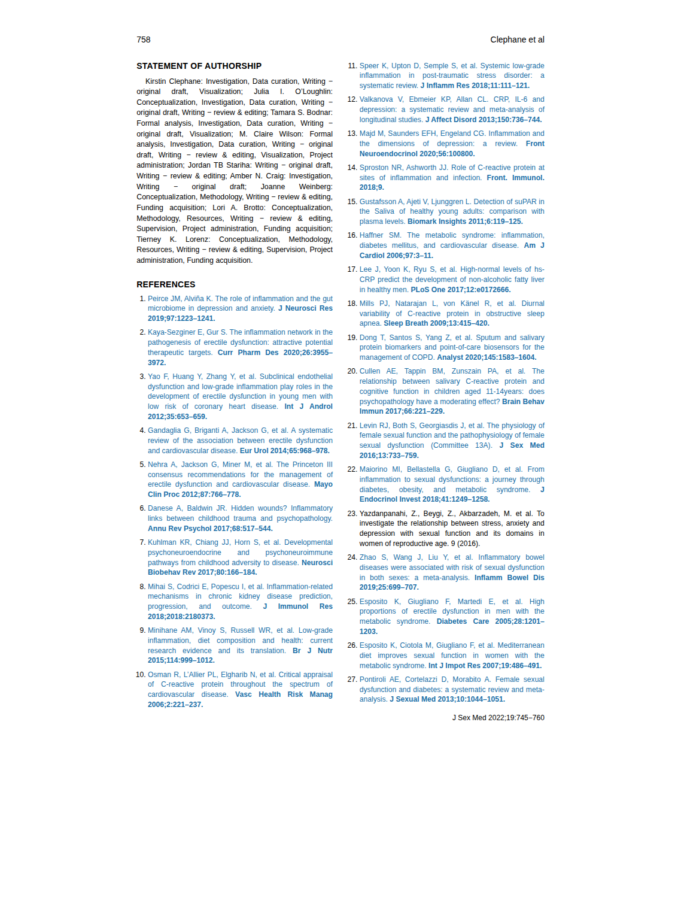758
Clephane et al
STATEMENT OF AUTHORSHIP
Kirstin Clephane: Investigation, Data curation, Writing − original draft, Visualization; Julia I. O’Loughlin: Conceptualization, Investigation, Data curation, Writing − original draft, Writing − review & editing; Tamara S. Bodnar: Formal analysis, Investigation, Data curation, Writing − original draft, Visualization; M. Claire Wilson: Formal analysis, Investigation, Data curation, Writing − original draft, Writing − review & editing, Visualization, Project administration; Jordan TB Stariha: Writing − original draft, Writing − review & editing; Amber N. Craig: Investigation, Writing − original draft; Joanne Weinberg: Conceptualization, Methodology, Writing − review & editing, Funding acquisition; Lori A. Brotto: Conceptualization, Methodology, Resources, Writing − review & editing, Supervision, Project administration, Funding acquisition; Tierney K. Lorenz: Conceptualization, Methodology, Resources, Writing − review & editing, Supervision, Project administration, Funding acquisition.
REFERENCES
Peirce JM, Alviña K. The role of inflammation and the gut microbiome in depression and anxiety. J Neurosci Res 2019;97:1223–1241.
Kaya-Sezginer E, Gur S. The inflammation network in the pathogenesis of erectile dysfunction: attractive potential therapeutic targets. Curr Pharm Des 2020;26:3955–3972.
Yao F, Huang Y, Zhang Y, et al. Subclinical endothelial dysfunction and low-grade inflammation play roles in the development of erectile dysfunction in young men with low risk of coronary heart disease. Int J Androl 2012;35:653–659.
Gandaglia G, Briganti A, Jackson G, et al. A systematic review of the association between erectile dysfunction and cardiovascular disease. Eur Urol 2014;65:968–978.
Nehra A, Jackson G, Miner M, et al. The Princeton III consensus recommendations for the management of erectile dysfunction and cardiovascular disease. Mayo Clin Proc 2012;87:766–778.
Danese A, Baldwin JR. Hidden wounds? Inflammatory links between childhood trauma and psychopathology. Annu Rev Psychol 2017;68:517–544.
Kuhlman KR, Chiang JJ, Horn S, et al. Developmental psychoneuroendocrine and psychoneuroimmune pathways from childhood adversity to disease. Neurosci Biobehav Rev 2017;80:166–184.
Mihai S, Codrici E, Popescu I, et al. Inflammation-related mechanisms in chronic kidney disease prediction, progression, and outcome. J Immunol Res 2018;2018:2180373.
Minihane AM, Vinoy S, Russell WR, et al. Low-grade inflammation, diet composition and health: current research evidence and its translation. Br J Nutr 2015;114:999–1012.
Osman R, L’Allier PL, Elgharib N, et al. Critical appraisal of C-reactive protein throughout the spectrum of cardiovascular disease. Vasc Health Risk Manag 2006;2:221–237.
Speer K, Upton D, Semple S, et al. Systemic low-grade inflammation in post-traumatic stress disorder: a systematic review. J Inflamm Res 2018;11:111–121.
Valkanova V, Ebmeier KP, Allan CL. CRP, IL-6 and depression: a systematic review and meta-analysis of longitudinal studies. J Affect Disord 2013;150:736–744.
Majd M, Saunders EFH, Engeland CG. Inflammation and the dimensions of depression: a review. Front Neuroendocrinol 2020;56:100800.
Sproston NR, Ashworth JJ. Role of C-reactive protein at sites of inflammation and infection. Front. Immunol. 2018;9.
Gustafsson A, Ajeti V, Ljunggren L. Detection of suPAR in the Saliva of healthy young adults: comparison with plasma levels. Biomark Insights 2011;6:119–125.
Haffner SM. The metabolic syndrome: inflammation, diabetes mellitus, and cardiovascular disease. Am J Cardiol 2006;97:3–11.
Lee J, Yoon K, Ryu S, et al. High-normal levels of hs-CRP predict the development of non-alcoholic fatty liver in healthy men. PLoS One 2017;12:e0172666.
Mills PJ, Natarajan L, von Känel R, et al. Diurnal variability of C-reactive protein in obstructive sleep apnea. Sleep Breath 2009;13:415–420.
Dong T, Santos S, Yang Z, et al. Sputum and salivary protein biomarkers and point-of-care biosensors for the management of COPD. Analyst 2020;145:1583–1604.
Cullen AE, Tappin BM, Zunszain PA, et al. The relationship between salivary C-reactive protein and cognitive function in children aged 11-14years: does psychopathology have a moderating effect? Brain Behav Immun 2017;66:221–229.
Levin RJ, Both S, Georgiasdis J, et al. The physiology of female sexual function and the pathophysiology of female sexual dysfunction (Committee 13A). J Sex Med 2016;13:733–759.
Maiorino MI, Bellastella G, Giugliano D, et al. From inflammation to sexual dysfunctions: a journey through diabetes, obesity, and metabolic syndrome. J Endocrinol Invest 2018;41:1249–1258.
Yazdanpanahi, Z., Beygi, Z., Akbarzadeh, M. et al. To investigate the relationship between stress, anxiety and depression with sexual function and its domains in women of reproductive age. 9 (2016).
Zhao S, Wang J, Liu Y, et al. Inflammatory bowel diseases were associated with risk of sexual dysfunction in both sexes: a meta-analysis. Inflamm Bowel Dis 2019;25:699–707.
Esposito K, Giugliano F, Martedi E, et al. High proportions of erectile dysfunction in men with the metabolic syndrome. Diabetes Care 2005;28:1201–1203.
Esposito K, Ciotola M, Giugliano F, et al. Mediterranean diet improves sexual function in women with the metabolic syndrome. Int J Impot Res 2007;19:486–491.
Pontiroli AE, Cortelazzi D, Morabito A. Female sexual dysfunction and diabetes: a systematic review and meta-analysis. J Sexual Med 2013;10:1044–1051.
J Sex Med 2022;19:745−760